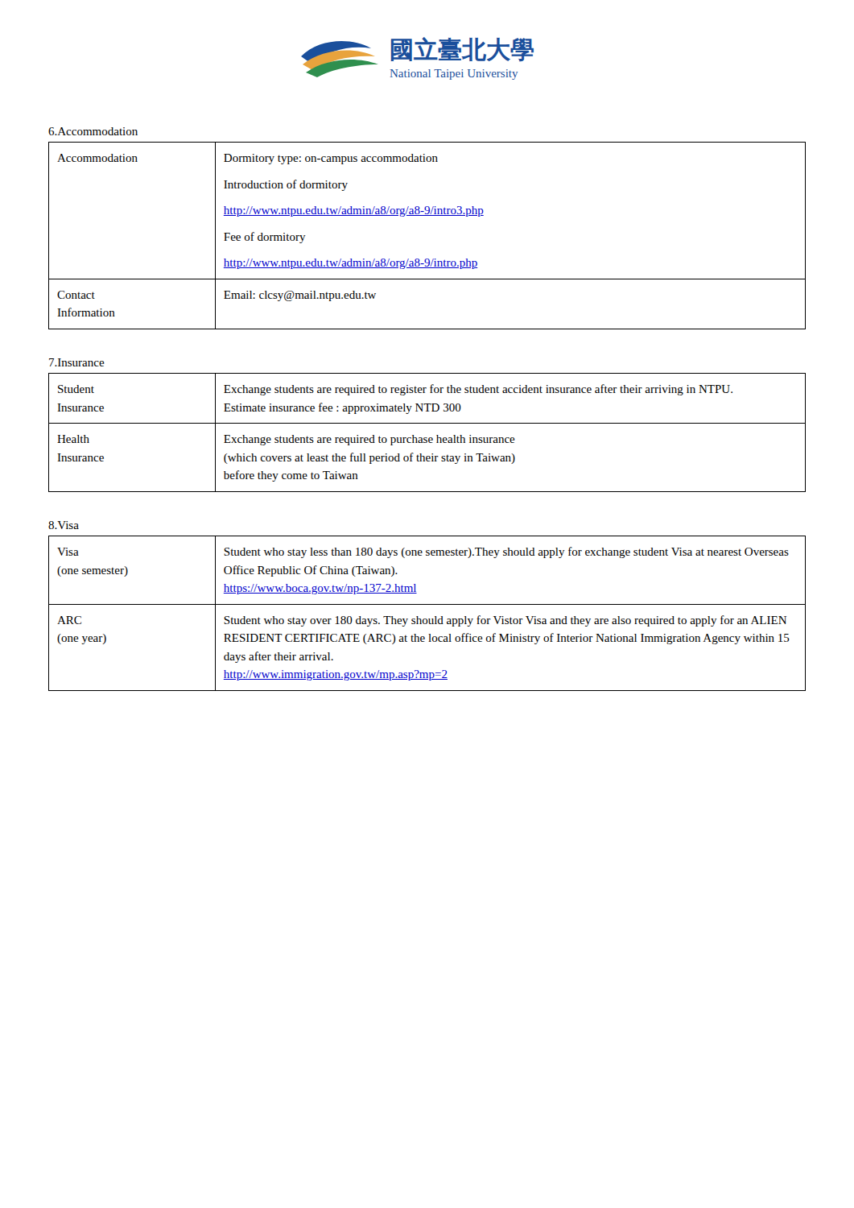國立臺北大學 National Taipei University
6.Accommodation
| Accommodation | Dormitory type: on-campus accommodation Introduction of dormitory http://www.ntpu.edu.tw/admin/a8/org/a8-9/intro3.php Fee of dormitory http://www.ntpu.edu.tw/admin/a8/org/a8-9/intro.php |
| Contact Information | Email: clcsy@mail.ntpu.edu.tw |
7.Insurance
| Student Insurance | Exchange students are required to register for the student accident insurance after their arriving in NTPU. Estimate insurance fee : approximately NTD 300 |
| Health Insurance | Exchange students are required to purchase health insurance (which covers at least the full period of their stay in Taiwan) before they come to Taiwan |
8.Visa
| Visa (one semester) | Student who stay less than 180 days (one semester).They should apply for exchange student Visa at nearest Overseas Office Republic Of China (Taiwan). https://www.boca.gov.tw/np-137-2.html |
| ARC (one year) | Student who stay over 180 days. They should apply for Vistor Visa and they are also required to apply for an ALIEN RESIDENT CERTIFICATE (ARC) at the local office of Ministry of Interior National Immigration Agency within 15 days after their arrival. http://www.immigration.gov.tw/mp.asp?mp=2 |